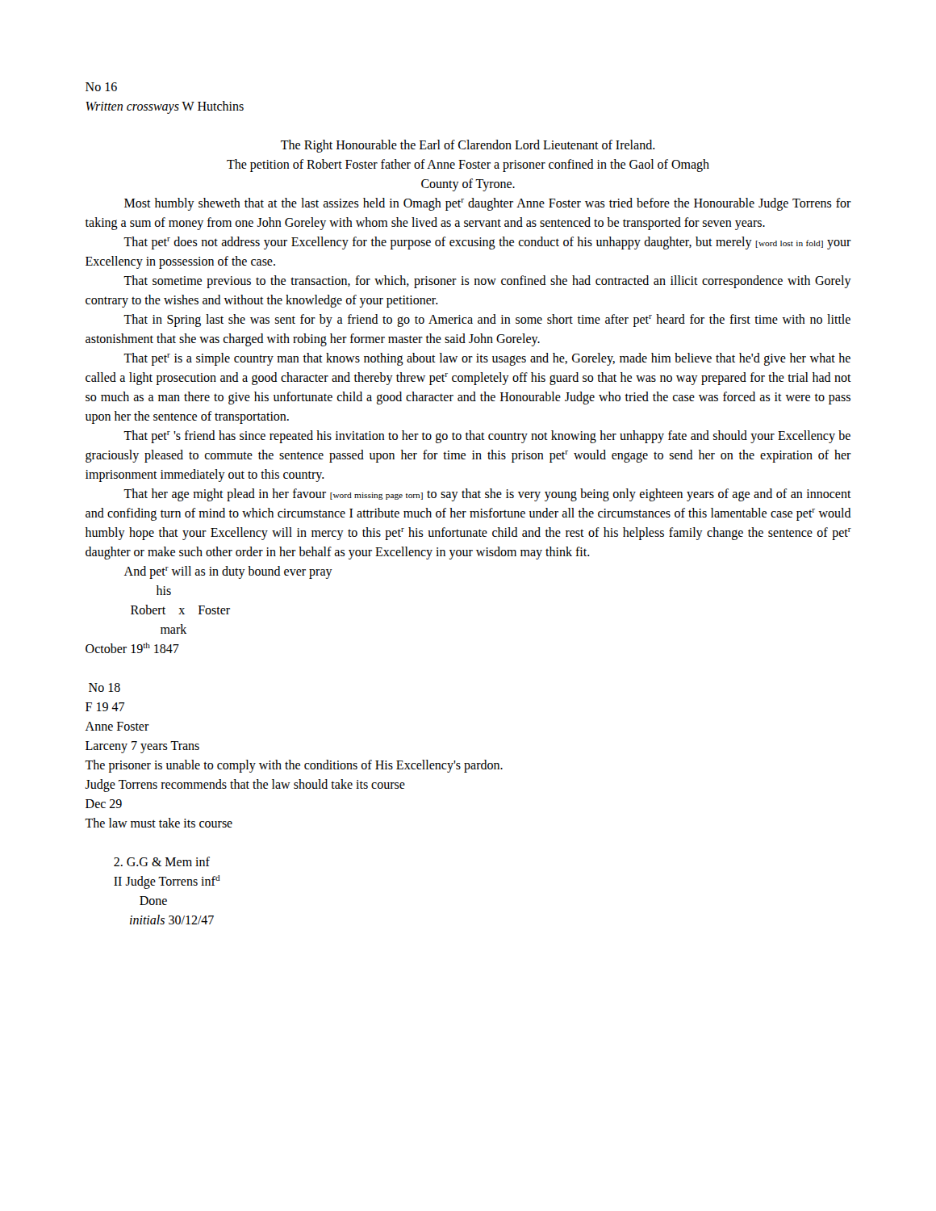No 16
Written crossways W Hutchins
The Right Honourable the Earl of Clarendon Lord Lieutenant of Ireland.
The petition of Robert Foster father of Anne Foster a prisoner confined in the Gaol of Omagh
County of Tyrone.
Most humbly sheweth that at the last assizes held in Omagh petr daughter Anne Foster was tried before the Honourable Judge Torrens for taking a sum of money from one John Goreley with whom she lived as a servant and as sentenced to be transported for seven years.
That petr does not address your Excellency for the purpose of excusing the conduct of his unhappy daughter, but merely [word lost in fold] your Excellency in possession of the case.
That sometime previous to the transaction, for which, prisoner is now confined she had contracted an illicit correspondence with Gorely contrary to the wishes and without the knowledge of your petitioner.
That in Spring last she was sent for by a friend to go to America and in some short time after petr heard for the first time with no little astonishment that she was charged with robing her former master the said John Goreley.
That petr is a simple country man that knows nothing about law or its usages and he, Goreley, made him believe that he'd give her what he called a light prosecution and a good character and thereby threw petr completely off his guard so that he was no way prepared for the trial had not so much as a man there to give his unfortunate child a good character and the Honourable Judge who tried the case was forced as it were to pass upon her the sentence of transportation.
That petr 's friend has since repeated his invitation to her to go to that country not knowing her unhappy fate and should your Excellency be graciously pleased to commute the sentence passed upon her for time in this prison petr would engage to send her on the expiration of her imprisonment immediately out to this country.
That her age might plead in her favour [word missing page torn] to say that she is very young being only eighteen years of age and of an innocent and confiding turn of mind to which circumstance I attribute much of her misfortune under all the circumstances of this lamentable case petr would humbly hope that your Excellency will in mercy to this petr his unfortunate child and the rest of his helpless family change the sentence of petr daughter or make such other order in her behalf as your Excellency in your wisdom may think fit.
And petr will as in duty bound ever pray
his
Robert x Foster
mark
October 19th 1847
No 18
F 19 47
Anne Foster
Larceny 7 years Trans
The prisoner is unable to comply with the conditions of His Excellency's pardon.
Judge Torrens recommends that the law should take its course
Dec 29
The law must take its course
G.G & Mem inf
II Judge Torrens infd
Done
initials 30/12/47